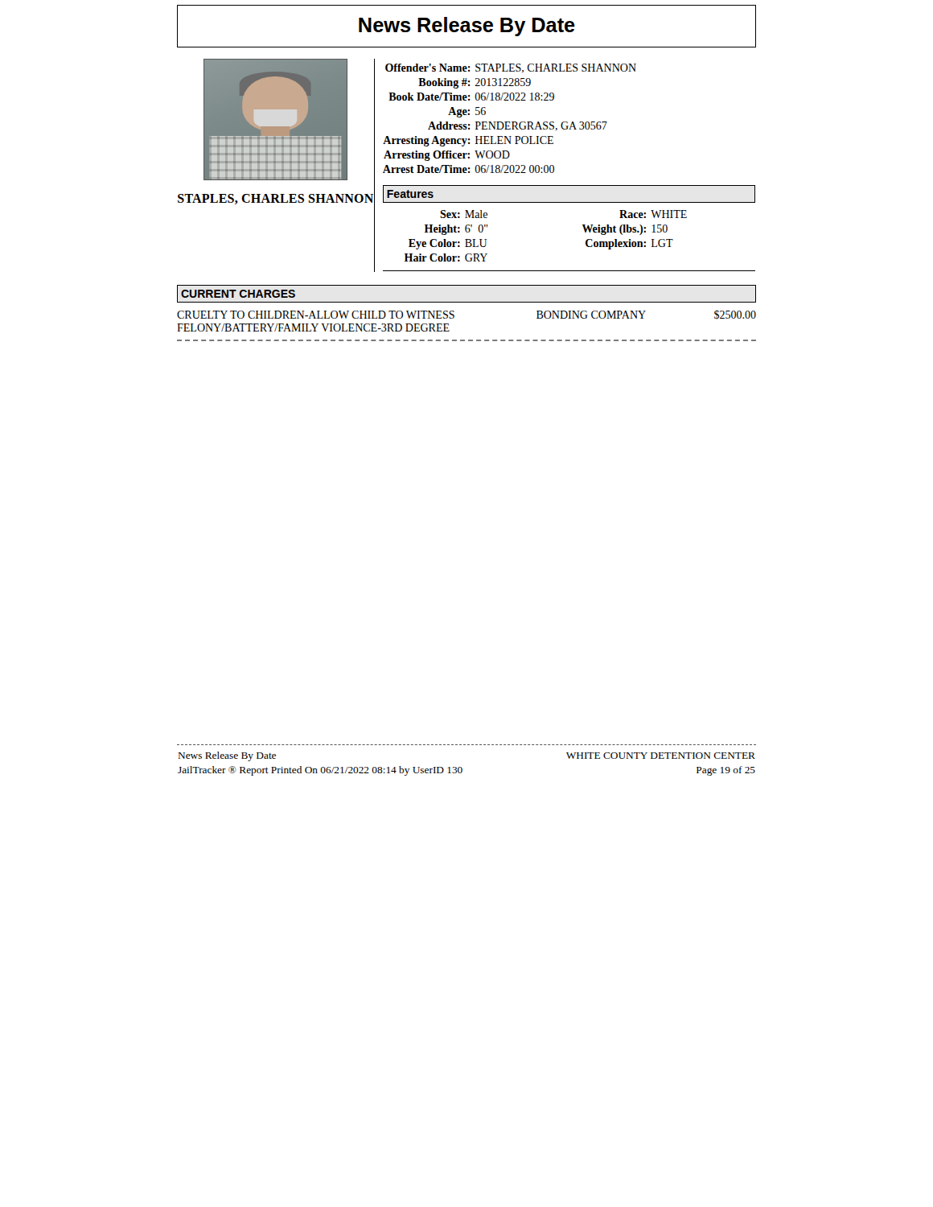News Release By Date
| STAPLES, CHARLES SHANNON | / Offender's Name: / STAPLES, CHARLES SHANNON / / Booking #: / 2013122859 / / Book Date/Time: / 06/18/2022 18:29 / / Age: / 56 / / Address: / PENDERGRASS, GA 30567 / / Arresting Agency: / HELEN POLICE / / Arresting Officer: / WOOD / / Arrest Date/Time: / 06/18/2022 00:00 / Features / Sex: / Male / Race: / WHITE / / Height: / 6' 0" / Weight (lbs.): / 150 / / Eye Color: / BLU / Complexion: / LGT / / Hair Color: / GRY / / / |
CURRENT CHARGES
| CRUELTY TO CHILDREN-ALLOW CHILD TO WITNESS FELONY/BATTERY/FAMILY VIOLENCE-3RD DEGREE | BONDING COMPANY | $2500.00 |
| News Release By Date | WHITE COUNTY DETENTION CENTER |
| JailTracker ® Report Printed On 06/21/2022 08:14 by UserID 130 | Page 19 of 25 |